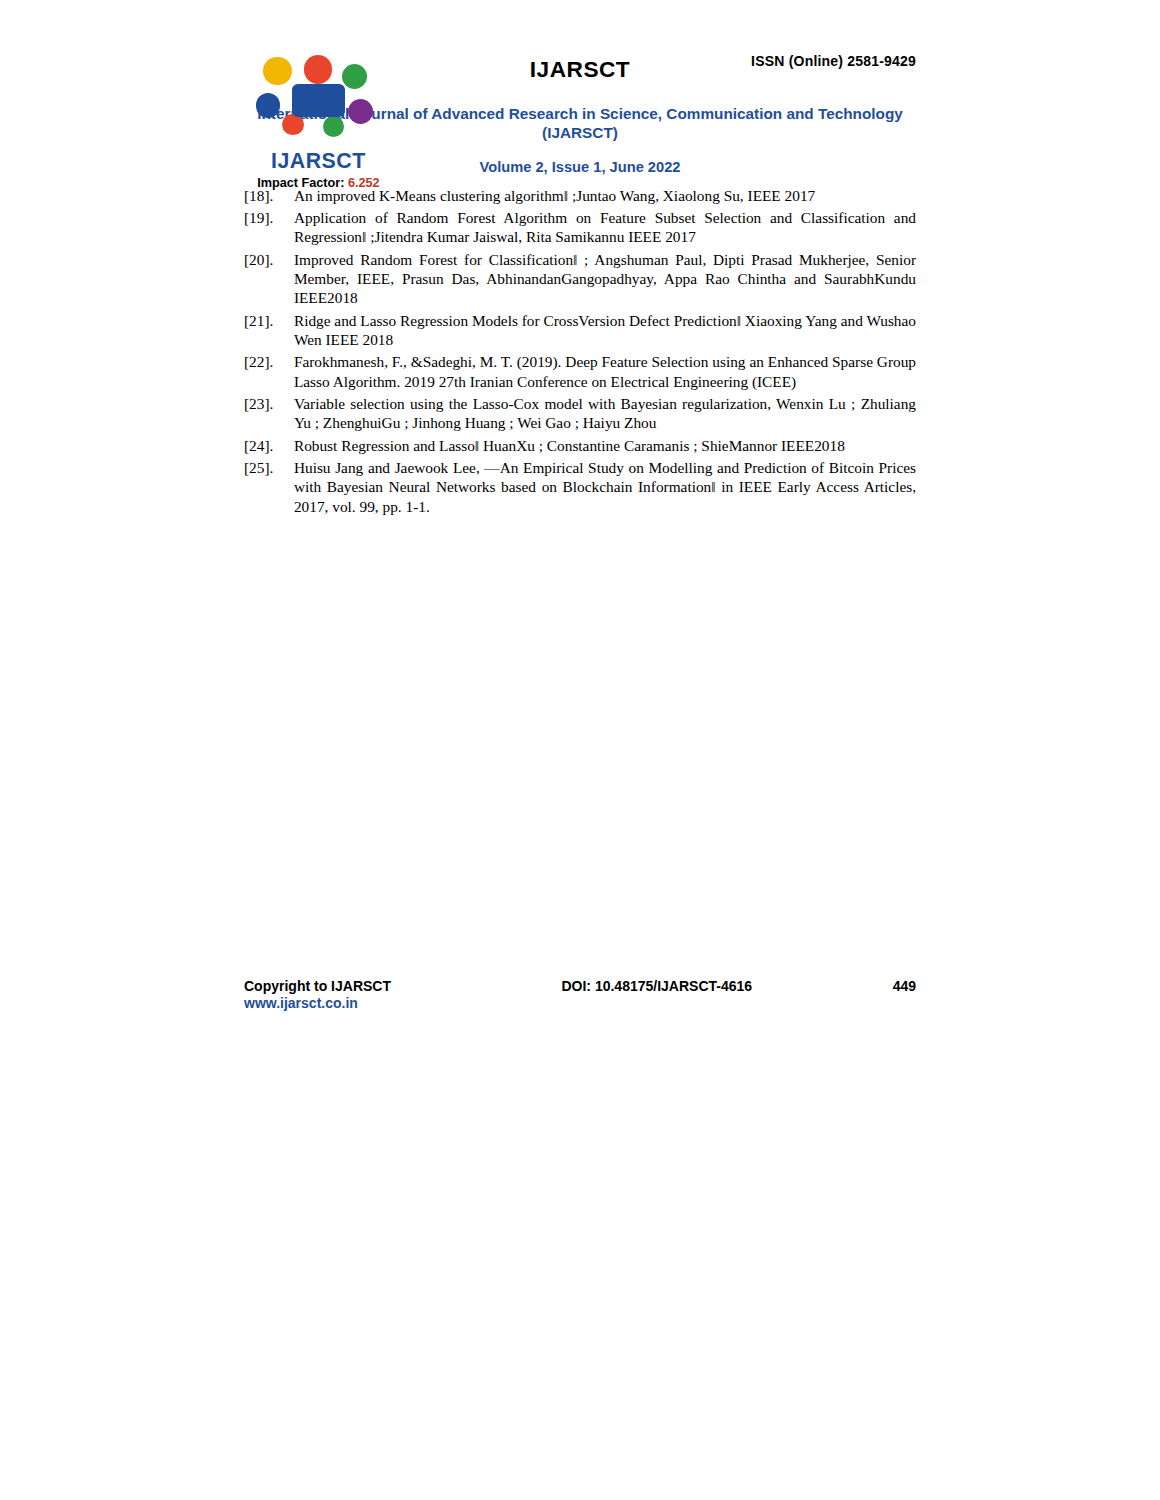ISSN (Online) 2581-9429
IJARSCT
Impact Factor: 6.252
IJARSCT
International Journal of Advanced Research in Science, Communication and Technology (IJARSCT)
Volume 2, Issue 1, June 2022
[18]. An improved K-Means clustering algorithm‖ ;Juntao Wang, Xiaolong Su, IEEE 2017
[19]. Application of Random Forest Algorithm on Feature Subset Selection and Classification and Regression‖ ;Jitendra Kumar Jaiswal, Rita Samikannu IEEE 2017
[20]. Improved Random Forest for Classification‖ ; Angshuman Paul, Dipti Prasad Mukherjee, Senior Member, IEEE, Prasun Das, AbhinandanGangopadhyay, Appa Rao Chintha and SaurabhKundu IEEE2018
[21]. Ridge and Lasso Regression Models for CrossVersion Defect Prediction‖ Xiaoxing Yang and Wushao Wen IEEE 2018
[22]. Farokhmanesh, F., &Sadeghi, M. T. (2019). Deep Feature Selection using an Enhanced Sparse Group Lasso Algorithm. 2019 27th Iranian Conference on Electrical Engineering (ICEE)
[23]. Variable selection using the Lasso-Cox model with Bayesian regularization, Wenxin Lu ; Zhuliang Yu ; ZhenghuiGu ; Jinhong Huang ; Wei Gao ; Haiyu Zhou
[24]. Robust Regression and Lasso‖ HuanXu ; Constantine Caramanis ; ShieMannor IEEE2018
[25]. Huisu Jang and Jaewook Lee, ―An Empirical Study on Modelling and Prediction of Bitcoin Prices with Bayesian Neural Networks based on Blockchain Information‖ in IEEE Early Access Articles, 2017, vol. 99, pp. 1-1.
Copyright to IJARSCT
www.ijarsct.co.in
DOI: 10.48175/IJARSCT-4616
449